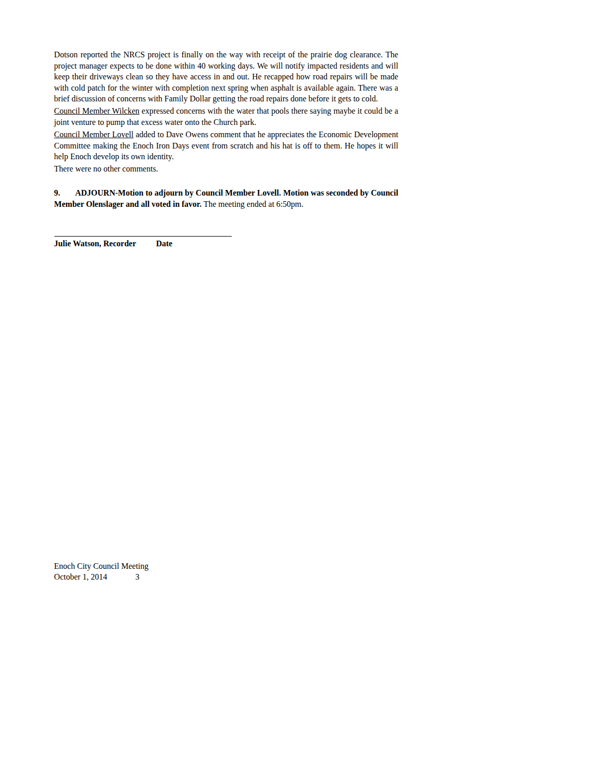Dotson reported the NRCS project is finally on the way with receipt of the prairie dog clearance. The project manager expects to be done within 40 working days. We will notify impacted residents and will keep their driveways clean so they have access in and out. He recapped how road repairs will be made with cold patch for the winter with completion next spring when asphalt is available again. There was a brief discussion of concerns with Family Dollar getting the road repairs done before it gets to cold.
Council Member Wilcken expressed concerns with the water that pools there saying maybe it could be a joint venture to pump that excess water onto the Church park.
Council Member Lovell added to Dave Owens comment that he appreciates the Economic Development Committee making the Enoch Iron Days event from scratch and his hat is off to them. He hopes it will help Enoch develop its own identity.
There were no other comments.
9. ADJOURN-Motion to adjourn by Council Member Lovell. Motion was seconded by Council Member Olenslager and all voted in favor. The meeting ended at 6:50pm.
Julie Watson, Recorder Date
Enoch City Council Meeting
October 1, 2014 3